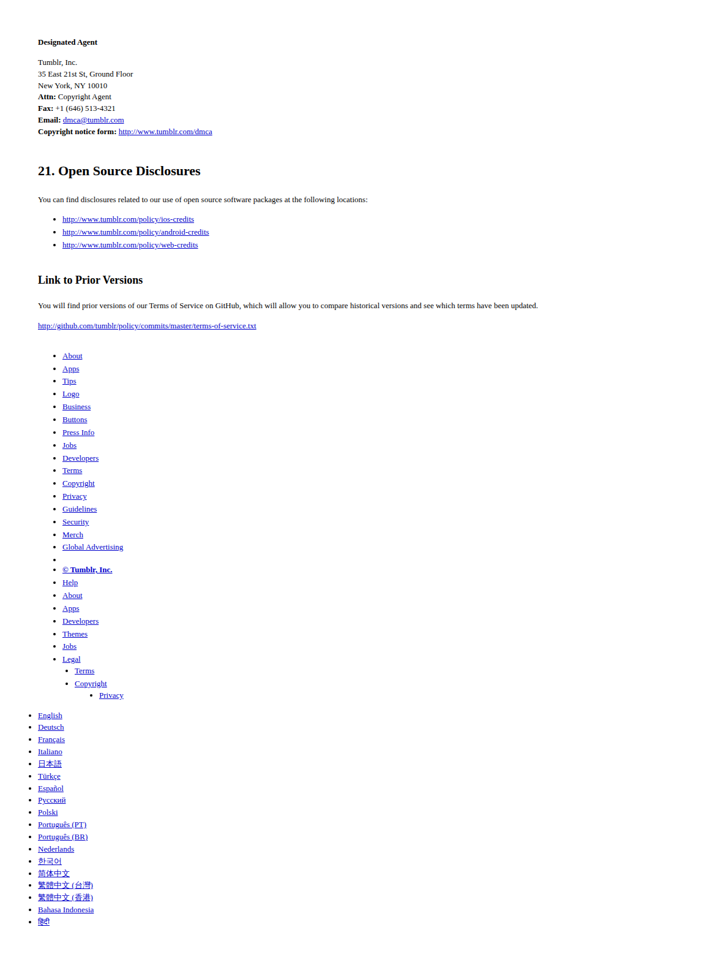Designated Agent
Tumblr, Inc.
35 East 21st St, Ground Floor
New York, NY 10010
Attn: Copyright Agent
Fax: +1 (646) 513-4321
Email: dmca@tumblr.com
Copyright notice form: http://www.tumblr.com/dmca
21. Open Source Disclosures
You can find disclosures related to our use of open source software packages at the following locations:
http://www.tumblr.com/policy/ios-credits
http://www.tumblr.com/policy/android-credits
http://www.tumblr.com/policy/web-credits
Link to Prior Versions
You will find prior versions of our Terms of Service on GitHub, which will allow you to compare historical versions and see which terms have been updated.
http://github.com/tumblr/policy/commits/master/terms-of-service.txt
About
Apps
Tips
Logo
Business
Buttons
Press Info
Jobs
Developers
Terms
Copyright
Privacy
Guidelines
Security
Merch
Global Advertising
© Tumblr, Inc.
Help
About
Apps
Developers
Themes
Jobs
Legal
Terms
Copyright
Privacy
English
Deutsch
Français
Italiano
日本語
Türkçe
Español
Русский
Polski
Português (PT)
Português (BR)
Nederlands
한국어
简体中文
繁體中文 (台灣)
繁體中文 (香港)
Bahasa Indonesia
हिंदी